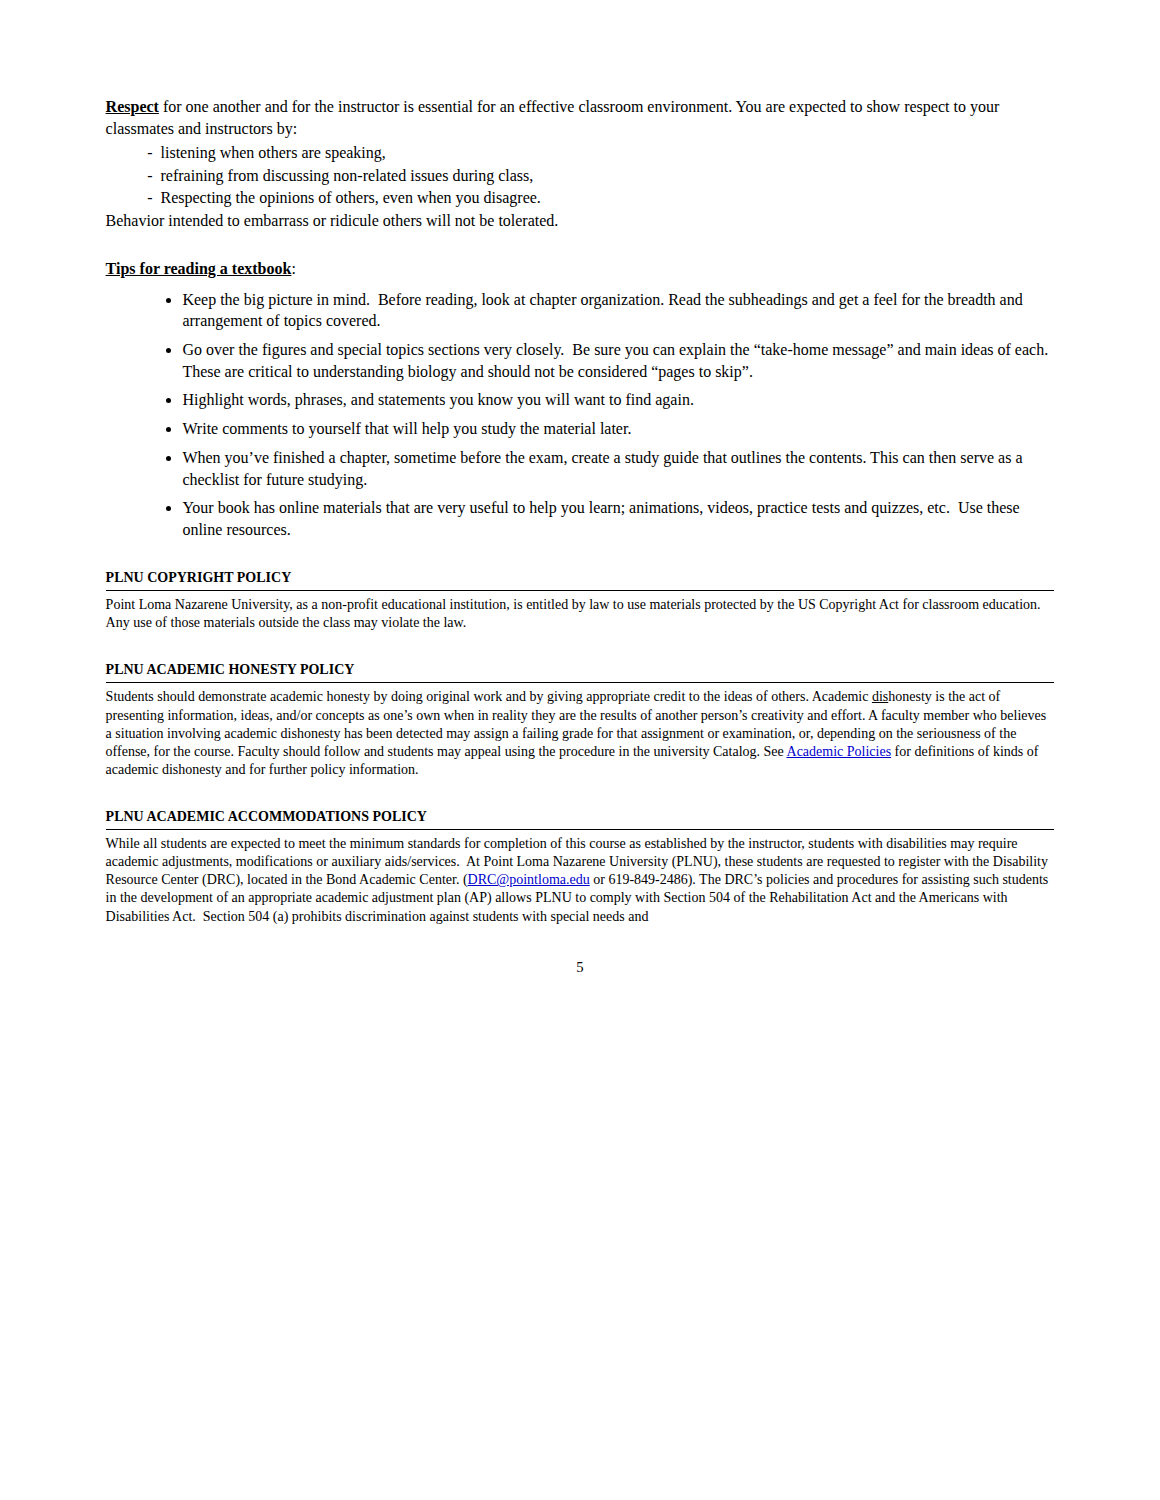Respect for one another and for the instructor is essential for an effective classroom environment. You are expected to show respect to your classmates and instructors by:
- listening when others are speaking,
- refraining from discussing non-related issues during class,
- Respecting the opinions of others, even when you disagree.
Behavior intended to embarrass or ridicule others will not be tolerated.
Tips for reading a textbook
:
Keep the big picture in mind. Before reading, look at chapter organization. Read the subheadings and get a feel for the breadth and arrangement of topics covered.
Go over the figures and special topics sections very closely. Be sure you can explain the “take-home message” and main ideas of each. These are critical to understanding biology and should not be considered “pages to skip”.
Highlight words, phrases, and statements you know you will want to find again.
Write comments to yourself that will help you study the material later.
When you’ve finished a chapter, sometime before the exam, create a study guide that outlines the contents. This can then serve as a checklist for future studying.
Your book has online materials that are very useful to help you learn; animations, videos, practice tests and quizzes, etc. Use these online resources.
PLNU COPYRIGHT POLICY
Point Loma Nazarene University, as a non-profit educational institution, is entitled by law to use materials protected by the US Copyright Act for classroom education. Any use of those materials outside the class may violate the law.
PLNU ACADEMIC HONESTY POLICY
Students should demonstrate academic honesty by doing original work and by giving appropriate credit to the ideas of others. Academic dishonesty is the act of presenting information, ideas, and/or concepts as one’s own when in reality they are the results of another person’s creativity and effort. A faculty member who believes a situation involving academic dishonesty has been detected may assign a failing grade for that assignment or examination, or, depending on the seriousness of the offense, for the course. Faculty should follow and students may appeal using the procedure in the university Catalog. See Academic Policies for definitions of kinds of academic dishonesty and for further policy information.
PLNU ACADEMIC ACCOMMODATIONS POLICY
While all students are expected to meet the minimum standards for completion of this course as established by the instructor, students with disabilities may require academic adjustments, modifications or auxiliary aids/services. At Point Loma Nazarene University (PLNU), these students are requested to register with the Disability Resource Center (DRC), located in the Bond Academic Center. (DRC@pointloma.edu or 619-849-2486). The DRC’s policies and procedures for assisting such students in the development of an appropriate academic adjustment plan (AP) allows PLNU to comply with Section 504 of the Rehabilitation Act and the Americans with Disabilities Act. Section 504 (a) prohibits discrimination against students with special needs and
5